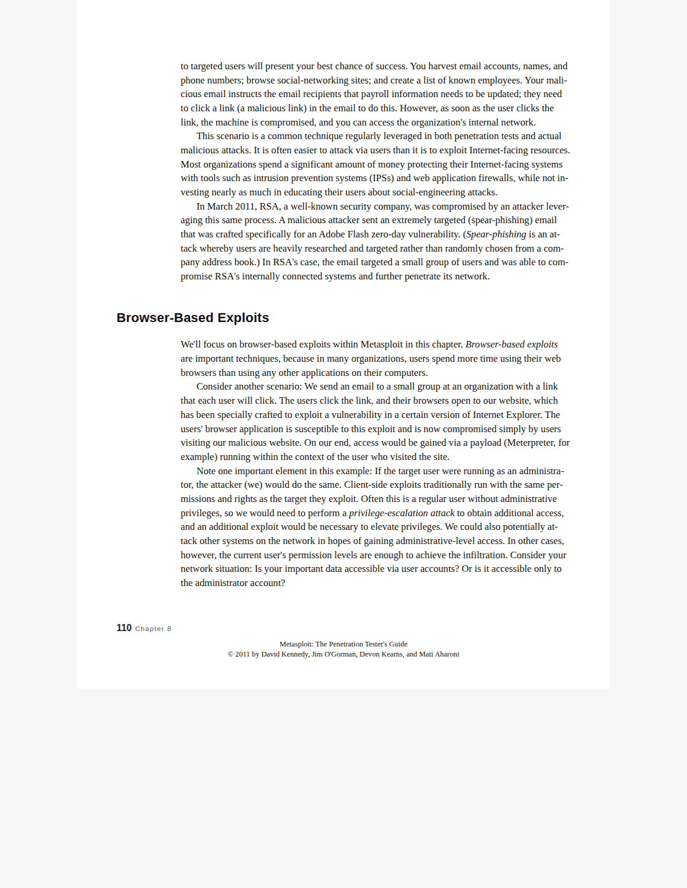to targeted users will present your best chance of success. You harvest email accounts, names, and phone numbers; browse social-networking sites; and create a list of known employees. Your malicious email instructs the email recipients that payroll information needs to be updated; they need to click a link (a malicious link) in the email to do this. However, as soon as the user clicks the link, the machine is compromised, and you can access the organization's internal network.
This scenario is a common technique regularly leveraged in both penetration tests and actual malicious attacks. It is often easier to attack via users than it is to exploit Internet-facing resources. Most organizations spend a significant amount of money protecting their Internet-facing systems with tools such as intrusion prevention systems (IPSs) and web application firewalls, while not investing nearly as much in educating their users about social-engineering attacks.
In March 2011, RSA, a well-known security company, was compromised by an attacker leveraging this same process. A malicious attacker sent an extremely targeted (spear-phishing) email that was crafted specifically for an Adobe Flash zero-day vulnerability. (Spear-phishing is an attack whereby users are heavily researched and targeted rather than randomly chosen from a company address book.) In RSA's case, the email targeted a small group of users and was able to compromise RSA's internally connected systems and further penetrate its network.
Browser-Based Exploits
We'll focus on browser-based exploits within Metasploit in this chapter. Browser-based exploits are important techniques, because in many organizations, users spend more time using their web browsers than using any other applications on their computers.
Consider another scenario: We send an email to a small group at an organization with a link that each user will click. The users click the link, and their browsers open to our website, which has been specially crafted to exploit a vulnerability in a certain version of Internet Explorer. The users' browser application is susceptible to this exploit and is now compromised simply by users visiting our malicious website. On our end, access would be gained via a payload (Meterpreter, for example) running within the context of the user who visited the site.
Note one important element in this example: If the target user were running as an administrator, the attacker (we) would do the same. Client-side exploits traditionally run with the same permissions and rights as the target they exploit. Often this is a regular user without administrative privileges, so we would need to perform a privilege-escalation attack to obtain additional access, and an additional exploit would be necessary to elevate privileges. We could also potentially attack other systems on the network in hopes of gaining administrative-level access. In other cases, however, the current user's permission levels are enough to achieve the infiltration. Consider your network situation: Is your important data accessible via user accounts? Or is it accessible only to the administrator account?
110 Chapter 8
Metasploit: The Penetration Tester's Guide
© 2011 by David Kennedy, Jim O'Gorman, Devon Kearns, and Mati Aharoni